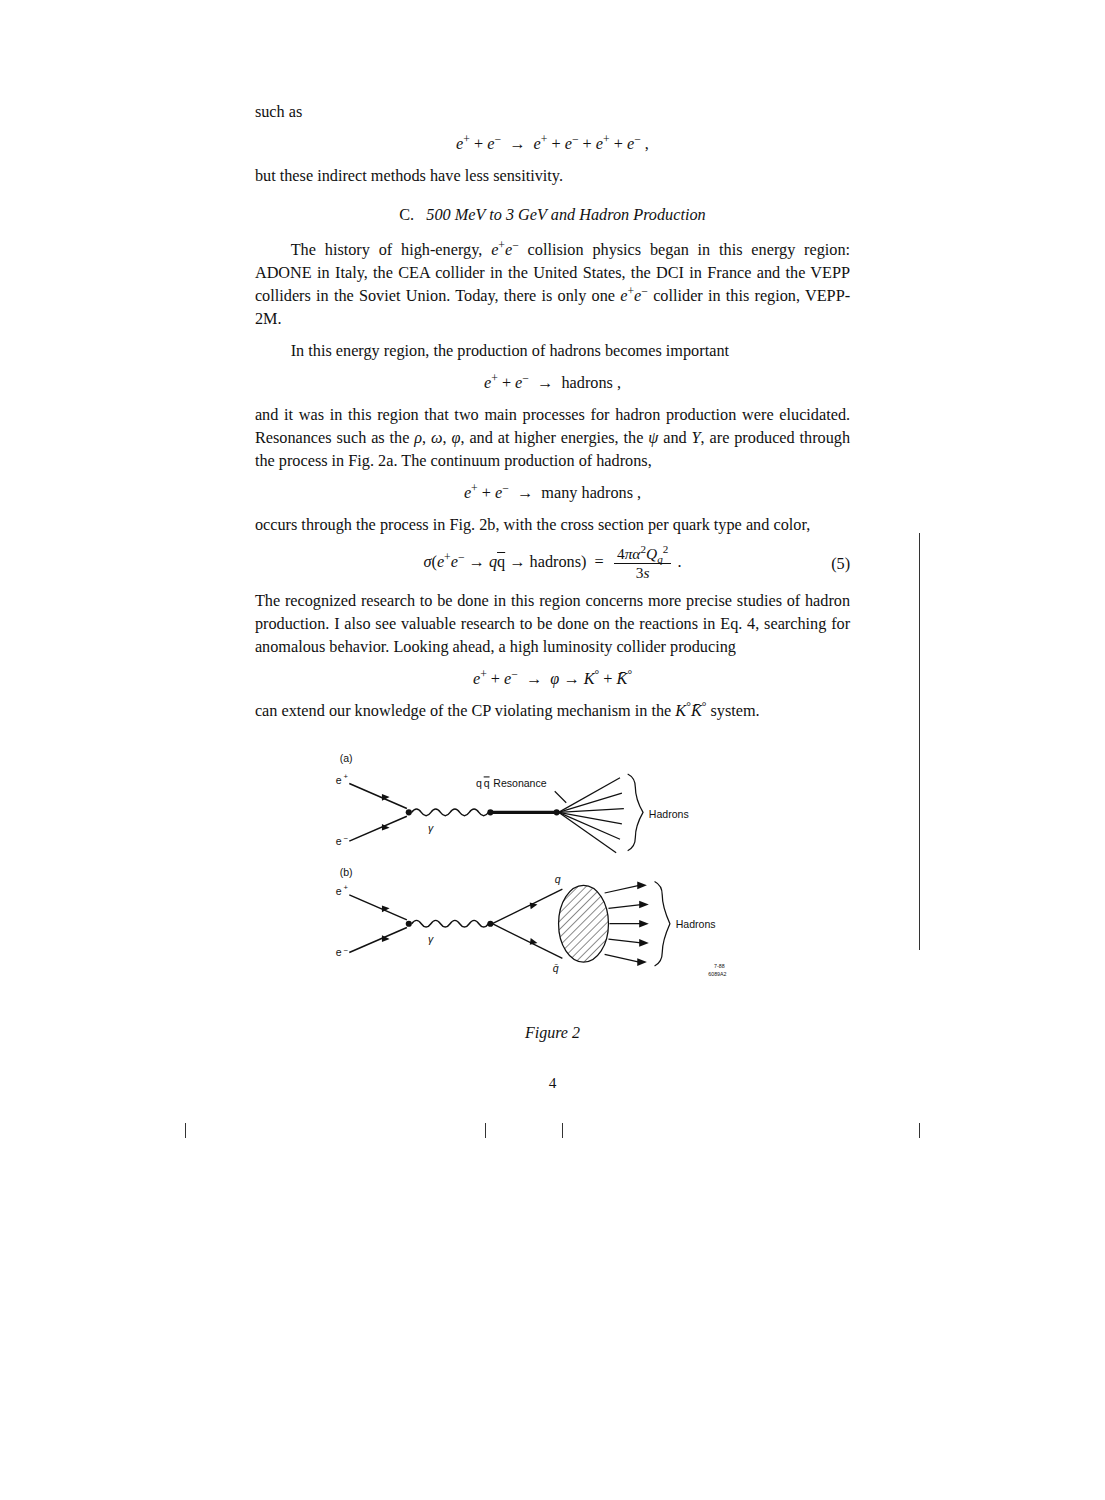such as
e+ + e− → e+ + e− + e+ + e− ,
but these indirect methods have less sensitivity.
C. 500 MeV to 3 GeV and Hadron Production
The history of high-energy, e+e− collision physics began in this energy region: ADONE in Italy, the CEA collider in the United States, the DCI in France and the VEPP colliders in the Soviet Union. Today, there is only one e+e− collider in this region, VEPP-2M.
In this energy region, the production of hadrons becomes important
e+ + e− → hadrons ,
and it was in this region that two main processes for hadron production were elucidated. Resonances such as the ρ, ω, φ, and at higher energies, the ψ and Υ, are produced through the process in Fig. 2a. The continuum production of hadrons,
e+ + e− → many hadrons ,
occurs through the process in Fig. 2b, with the cross section per quark type and color,
σ(e+e− → qq → hadrons) = 4πα2Qq23s . (5)
The recognized research to be done in this region concerns more precise studies of hadron production. I also see valuable research to be done on the reactions in Eq. 4, searching for anomalous behavior. Looking ahead, a high luminosity collider producing
e+ + e− → φ → K° + K̄°
can extend our knowledge of the CP violating mechanism in the K°K̄° system.
(a) e + e − γ q q Resonance Hadrons (b) e + e − γ q q̄ Hadrons 7-88 6089A2
Figure 2
4